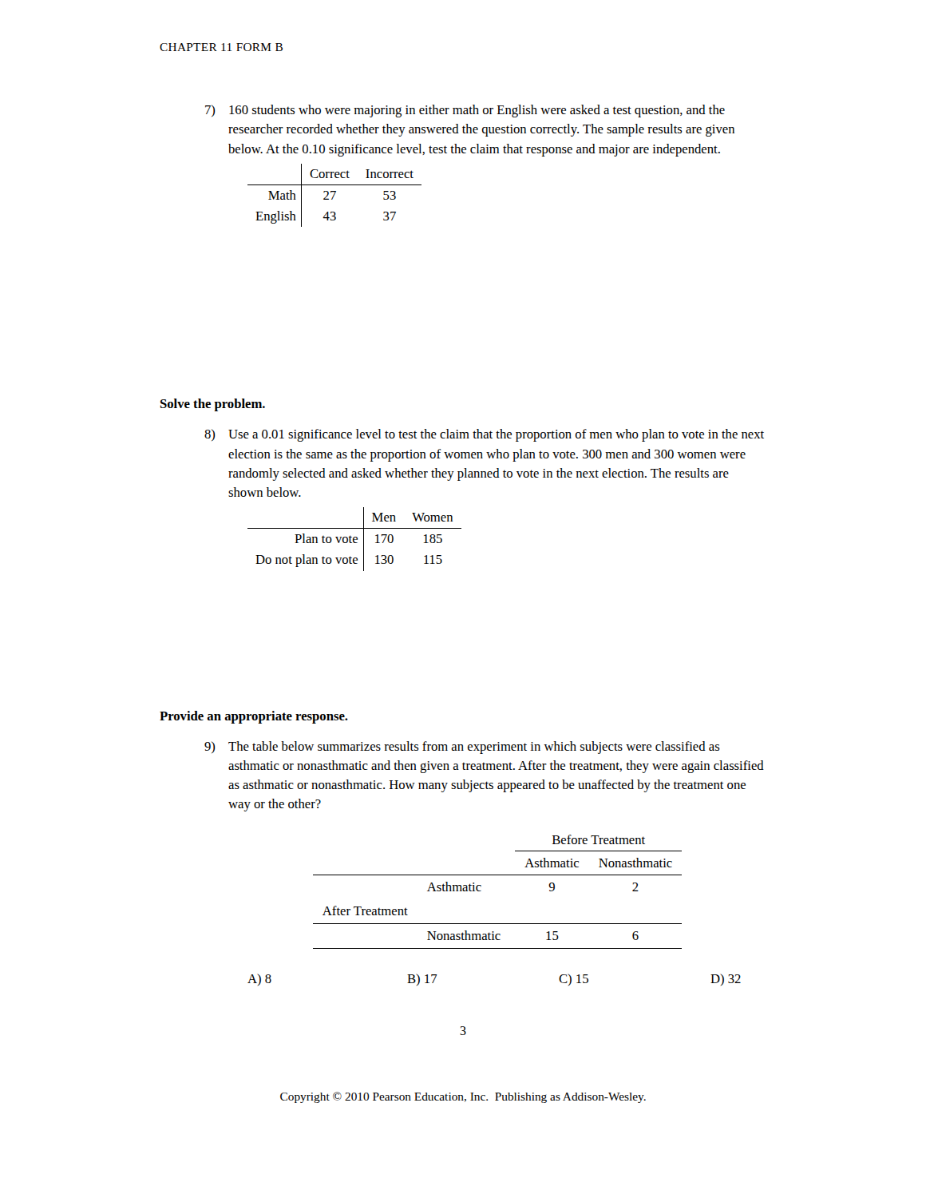CHAPTER 11 FORM B
7)
160 students who were majoring in either math or English were asked a test question, and the researcher recorded whether they answered the question correctly. The sample results are given below. At the 0.10 significance level, test the claim that response and major are independent.
| | Correct | Incorrect |
| Math | 27 | 53 |
| English | 43 | 37 |
Solve the problem.
8)
Use a 0.01 significance level to test the claim that the proportion of men who plan to vote in the next election is the same as the proportion of women who plan to vote. 300 men and 300 women were randomly selected and asked whether they planned to vote in the next election. The results are shown below.
| | Men | Women |
| Plan to vote | 170 | 185 |
| Do not plan to vote | 130 | 115 |
Provide an appropriate response.
9)
The table below summarizes results from an experiment in which subjects were classified as asthmatic or nonasthmatic and then given a treatment. After the treatment, they were again classified as asthmatic or nonasthmatic. How many subjects appeared to be unaffected by the treatment one way or the other?
| | | Before Treatment |
| | | Asthmatic | Nonasthmatic |
| | Asthmatic | 9 | 2 |
| After Treatment | | | |
| | Nonasthmatic | 15 | 6 |
A) 8 B) 17 C) 15 D) 32
3
Copyright © 2010 Pearson Education, Inc. Publishing as Addison-Wesley.